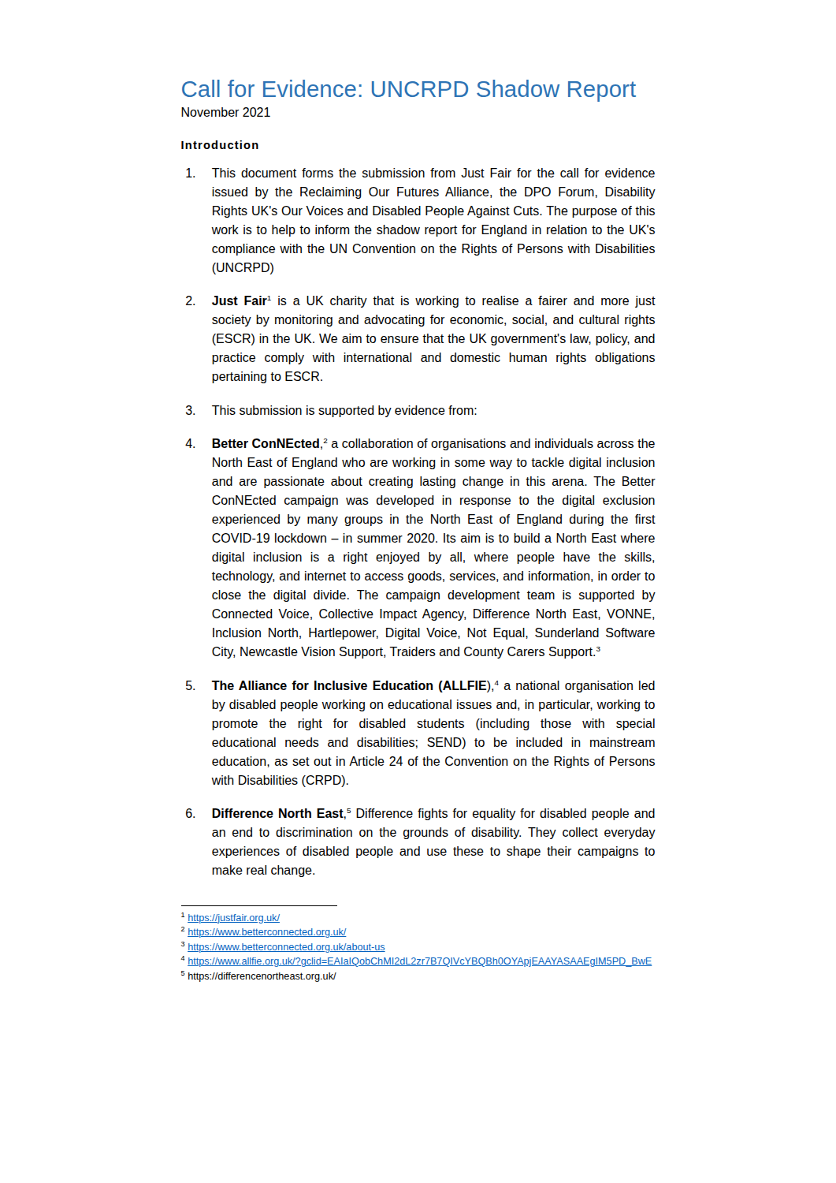Call for Evidence: UNCRPD Shadow Report
November 2021
Introduction
This document forms the submission from Just Fair for the call for evidence issued by the Reclaiming Our Futures Alliance, the DPO Forum, Disability Rights UK's Our Voices and Disabled People Against Cuts. The purpose of this work is to help to inform the shadow report for England in relation to the UK's compliance with the UN Convention on the Rights of Persons with Disabilities (UNCRPD)
Just Fair1 is a UK charity that is working to realise a fairer and more just society by monitoring and advocating for economic, social, and cultural rights (ESCR) in the UK. We aim to ensure that the UK government's law, policy, and practice comply with international and domestic human rights obligations pertaining to ESCR.
This submission is supported by evidence from:
Better ConNEcted,2 a collaboration of organisations and individuals across the North East of England who are working in some way to tackle digital inclusion and are passionate about creating lasting change in this arena. The Better ConNEcted campaign was developed in response to the digital exclusion experienced by many groups in the North East of England during the first COVID-19 lockdown – in summer 2020. Its aim is to build a North East where digital inclusion is a right enjoyed by all, where people have the skills, technology, and internet to access goods, services, and information, in order to close the digital divide. The campaign development team is supported by Connected Voice, Collective Impact Agency, Difference North East, VONNE, Inclusion North, Hartlepower, Digital Voice, Not Equal, Sunderland Software City, Newcastle Vision Support, Traiders and County Carers Support.3
The Alliance for Inclusive Education (ALLFIE),4 a national organisation led by disabled people working on educational issues and, in particular, working to promote the right for disabled students (including those with special educational needs and disabilities; SEND) to be included in mainstream education, as set out in Article 24 of the Convention on the Rights of Persons with Disabilities (CRPD).
Difference North East,5 Difference fights for equality for disabled people and an end to discrimination on the grounds of disability. They collect everyday experiences of disabled people and use these to shape their campaigns to make real change.
1 https://justfair.org.uk/
2 https://www.betterconnected.org.uk/
3 https://www.betterconnected.org.uk/about-us
4 https://www.allfie.org.uk/?gclid=EAIaIQobChMI2dL2zr7B7QIVcYBQBh0OYApjEAAYASAAEgIM5PD_BwE
5 https://differencenortheast.org.uk/